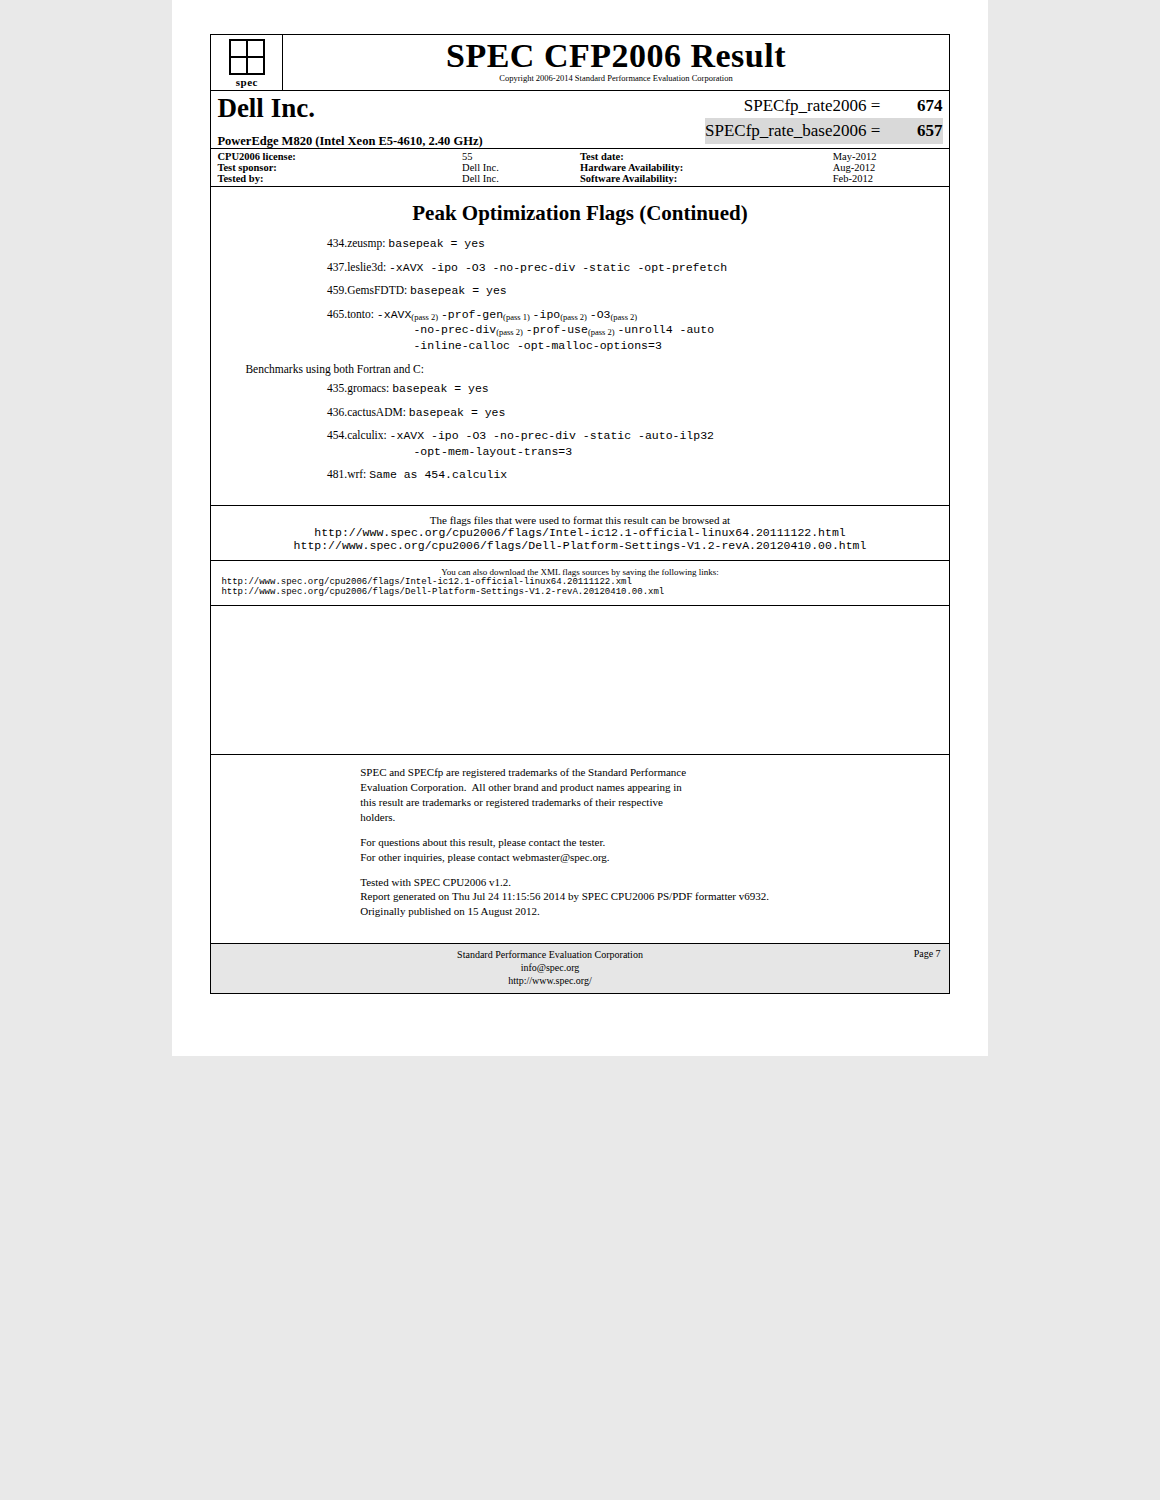spec
SPEC CFP2006 Result
Copyright 2006-2014 Standard Performance Evaluation Corporation
Dell Inc.
PowerEdge M820 (Intel Xeon E5-4610, 2.40 GHz)
SPECfp_rate2006 = 674
SPECfp_rate_base2006 = 657
| CPU2006 license: | 55 |
| Test sponsor: | Dell Inc. |
| Tested by: | Dell Inc. |
| Test date: | May-2012 |
| Hardware Availability: | Aug-2012 |
| Software Availability: | Feb-2012 |
Peak Optimization Flags (Continued)
434.zeusmp: basepeak = yes
437.leslie3d: -xAVX -ipo -O3 -no-prec-div -static -opt-prefetch
459.GemsFDTD: basepeak = yes
465.tonto: -xAVX(pass 2) -prof-gen(pass 1) -ipo(pass 2) -O3(pass 2)
-no-prec-div(pass 2) -prof-use(pass 2) -unroll4 -auto
-inline-calloc -opt-malloc-options=3
Benchmarks using both Fortran and C:
435.gromacs: basepeak = yes
436.cactusADM: basepeak = yes
454.calculix: -xAVX -ipo -O3 -no-prec-div -static -auto-ilp32
-opt-mem-layout-trans=3
481.wrf: Same as 454.calculix
The flags files that were used to format this result can be browsed at
http://www.spec.org/cpu2006/flags/Intel-ic12.1-official-linux64.20111122.html http://www.spec.org/cpu2006/flags/Dell-Platform-Settings-V1.2-revA.20120410.00.html
You can also download the XML flags sources by saving the following links:
http://www.spec.org/cpu2006/flags/Intel-ic12.1-official-linux64.20111122.xml http://www.spec.org/cpu2006/flags/Dell-Platform-Settings-V1.2-revA.20120410.00.xml
SPEC and SPECfp are registered trademarks of the Standard Performance
Evaluation Corporation. All other brand and product names appearing in
this result are trademarks or registered trademarks of their respective
holders.
For questions about this result, please contact the tester.
For other inquiries, please contact webmaster@spec.org.
Tested with SPEC CPU2006 v1.2.
Report generated on Thu Jul 24 11:15:56 2014 by SPEC CPU2006 PS/PDF formatter v6932.
Originally published on 15 August 2012.
Standard Performance Evaluation Corporation
info@spec.org
http://www.spec.org/
Page 7